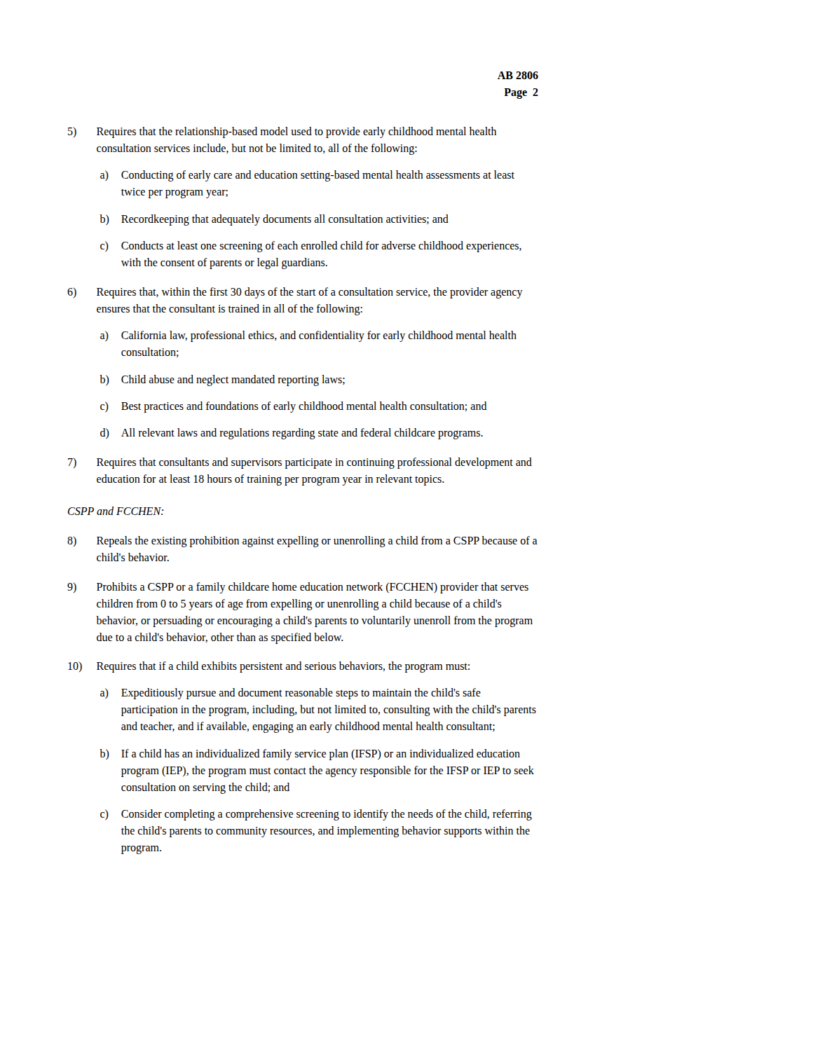AB 2806 Page 2
5)
Requires that the relationship-based model used to provide early childhood mental health consultation services include, but not be limited to, all of the following:
a) Conducting of early care and education setting-based mental health assessments at least twice per program year;
b) Recordkeeping that adequately documents all consultation activities; and
c) Conducts at least one screening of each enrolled child for adverse childhood experiences, with the consent of parents or legal guardians.
6)
Requires that, within the first 30 days of the start of a consultation service, the provider agency ensures that the consultant is trained in all of the following:
a) California law, professional ethics, and confidentiality for early childhood mental health consultation;
b) Child abuse and neglect mandated reporting laws;
c) Best practices and foundations of early childhood mental health consultation; and
d) All relevant laws and regulations regarding state and federal childcare programs.
7)
Requires that consultants and supervisors participate in continuing professional development and education for at least 18 hours of training per program year in relevant topics.
CSPP and FCCHEN:
8)
Repeals the existing prohibition against expelling or unenrolling a child from a CSPP because of a child's behavior.
9)
Prohibits a CSPP or a family childcare home education network (FCCHEN) provider that serves children from 0 to 5 years of age from expelling or unenrolling a child because of a child's behavior, or persuading or encouraging a child's parents to voluntarily unenroll from the program due to a child's behavior, other than as specified below.
10)
Requires that if a child exhibits persistent and serious behaviors, the program must:
a) Expeditiously pursue and document reasonable steps to maintain the child's safe participation in the program, including, but not limited to, consulting with the child's parents and teacher, and if available, engaging an early childhood mental health consultant;
b) If a child has an individualized family service plan (IFSP) or an individualized education program (IEP), the program must contact the agency responsible for the IFSP or IEP to seek consultation on serving the child; and
c) Consider completing a comprehensive screening to identify the needs of the child, referring the child's parents to community resources, and implementing behavior supports within the program.